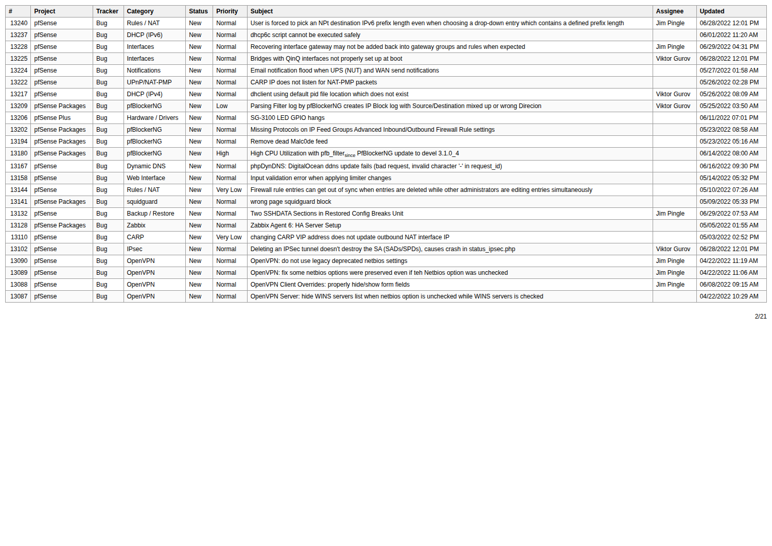| # | Project | Tracker | Category | Status | Priority | Subject | Assignee | Updated |
| --- | --- | --- | --- | --- | --- | --- | --- | --- |
| 13240 | pfSense | Bug | Rules / NAT | New | Normal | User is forced to pick an NPt destination IPv6 prefix length even when choosing a drop-down entry which contains a defined prefix length | Jim Pingle | 06/28/2022 12:01 PM |
| 13237 | pfSense | Bug | DHCP (IPv6) | New | Normal | dhcp6c script cannot be executed safely | | 06/01/2022 11:20 AM |
| 13228 | pfSense | Bug | Interfaces | New | Normal | Recovering interface gateway may not be added back into gateway groups and rules when expected | Jim Pingle | 06/29/2022 04:31 PM |
| 13225 | pfSense | Bug | Interfaces | New | Normal | Bridges with QinQ interfaces not properly set up at boot | Viktor Gurov | 06/28/2022 12:01 PM |
| 13224 | pfSense | Bug | Notifications | New | Normal | Email notification flood when UPS (NUT) and WAN send notifications | | 05/27/2022 01:58 AM |
| 13222 | pfSense | Bug | UPnP/NAT-PMP | New | Normal | CARP IP does not listen for NAT-PMP packets | | 05/26/2022 02:28 PM |
| 13217 | pfSense | Bug | DHCP (IPv4) | New | Normal | dhclient using default pid file location which does not exist | Viktor Gurov | 05/26/2022 08:09 AM |
| 13209 | pfSense Packages | Bug | pfBlockerNG | New | Low | Parsing Filter log by pfBlockerNG creates IP Block log with Source/Destination mixed up or wrong Direcion | Viktor Gurov | 05/25/2022 03:50 AM |
| 13206 | pfSense Plus | Bug | Hardware / Drivers | New | Normal | SG-3100 LED GPIO hangs | | 06/11/2022 07:01 PM |
| 13202 | pfSense Packages | Bug | pfBlockerNG | New | Normal | Missing Protocols on IP Feed Groups Advanced Inbound/Outbound Firewall Rule settings | | 05/23/2022 08:58 AM |
| 13194 | pfSense Packages | Bug | pfBlockerNG | New | Normal | Remove dead Malc0de feed | | 05/23/2022 05:16 AM |
| 13180 | pfSense Packages | Bug | pfBlockerNG | New | High | High CPU Utilization with pfb_filter since PfBlockerNG update to devel 3.1.0_4 | | 06/14/2022 08:00 AM |
| 13167 | pfSense | Bug | Dynamic DNS | New | Normal | phpDynDNS: DigitalOcean ddns update fails (bad request, invalid character '-' in request_id) | | 06/16/2022 09:30 PM |
| 13158 | pfSense | Bug | Web Interface | New | Normal | Input validation error when applying limiter changes | | 05/14/2022 05:32 PM |
| 13144 | pfSense | Bug | Rules / NAT | New | Very Low | Firewall rule entries can get out of sync when entries are deleted while other administrators are editing entries simultaneously | | 05/10/2022 07:26 AM |
| 13141 | pfSense Packages | Bug | squidguard | New | Normal | wrong page squidguard block | | 05/09/2022 05:33 PM |
| 13132 | pfSense | Bug | Backup / Restore | New | Normal | Two SSHDATA Sections in Restored Config Breaks Unit | Jim Pingle | 06/29/2022 07:53 AM |
| 13128 | pfSense Packages | Bug | Zabbix | New | Normal | Zabbix Agent 6: HA Server Setup | | 05/05/2022 01:55 AM |
| 13110 | pfSense | Bug | CARP | New | Very Low | changing CARP VIP address does not update outbound NAT interface IP | | 05/03/2022 02:52 PM |
| 13102 | pfSense | Bug | IPsec | New | Normal | Deleting an IPSec tunnel doesn't destroy the SA (SADs/SPDs), causes crash in status_ipsec.php | Viktor Gurov | 06/28/2022 12:01 PM |
| 13090 | pfSense | Bug | OpenVPN | New | Normal | OpenVPN: do not use legacy deprecated netbios settings | Jim Pingle | 04/22/2022 11:19 AM |
| 13089 | pfSense | Bug | OpenVPN | New | Normal | OpenVPN: fix some netbios options were preserved even if teh Netbios option was unchecked | Jim Pingle | 04/22/2022 11:06 AM |
| 13088 | pfSense | Bug | OpenVPN | New | Normal | OpenVPN Client Overrides: properly hide/show form fields | Jim Pingle | 06/08/2022 09:15 AM |
| 13087 | pfSense | Bug | OpenVPN | New | Normal | OpenVPN Server: hide WINS servers list when netbios option is unchecked while WINS servers is checked | | 04/22/2022 10:29 AM |
2/21